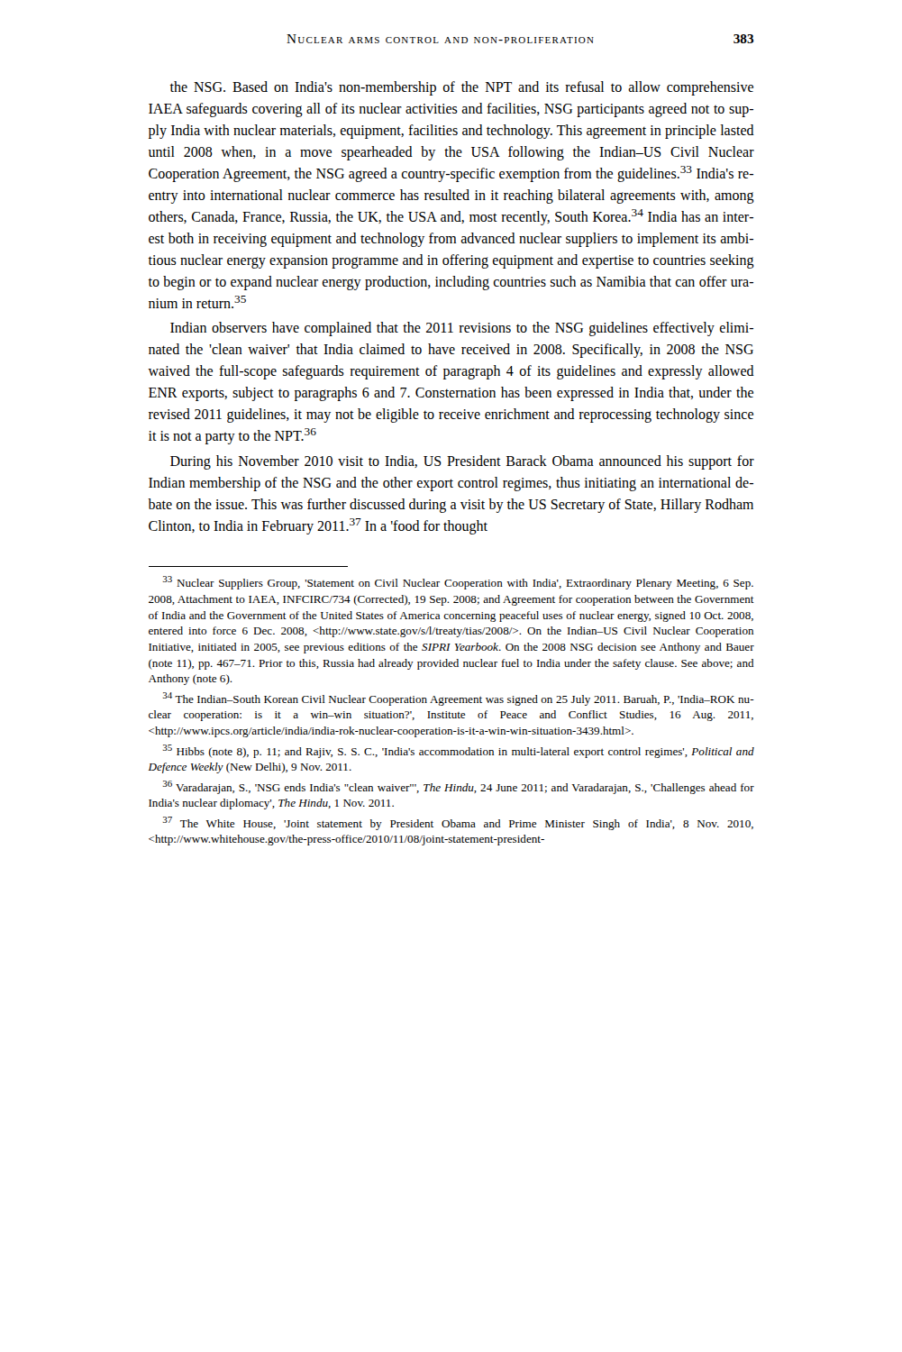383 Nuclear arms control and non-proliferation
the NSG. Based on India's non-membership of the NPT and its refusal to allow comprehensive IAEA safeguards covering all of its nuclear activities and facilities, NSG participants agreed not to supply India with nuclear materials, equipment, facilities and technology. This agreement in principle lasted until 2008 when, in a move spearheaded by the USA following the Indian–US Civil Nuclear Cooperation Agreement, the NSG agreed a country-specific exemption from the guidelines.33 India's re-entry into international nuclear commerce has resulted in it reaching bilateral agreements with, among others, Canada, France, Russia, the UK, the USA and, most recently, South Korea.34 India has an interest both in receiving equipment and technology from advanced nuclear suppliers to implement its ambitious nuclear energy expansion programme and in offering equipment and expertise to countries seeking to begin or to expand nuclear energy production, including countries such as Namibia that can offer uranium in return.35
Indian observers have complained that the 2011 revisions to the NSG guidelines effectively eliminated the 'clean waiver' that India claimed to have received in 2008. Specifically, in 2008 the NSG waived the full-scope safeguards requirement of paragraph 4 of its guidelines and expressly allowed ENR exports, subject to paragraphs 6 and 7. Consternation has been expressed in India that, under the revised 2011 guidelines, it may not be eligible to receive enrichment and reprocessing technology since it is not a party to the NPT.36
During his November 2010 visit to India, US President Barack Obama announced his support for Indian membership of the NSG and the other export control regimes, thus initiating an international debate on the issue. This was further discussed during a visit by the US Secretary of State, Hillary Rodham Clinton, to India in February 2011.37 In a 'food for thought
33 Nuclear Suppliers Group, 'Statement on Civil Nuclear Cooperation with India', Extraordinary Plenary Meeting, 6 Sep. 2008, Attachment to IAEA, INFCIRC/734 (Corrected), 19 Sep. 2008; and Agreement for cooperation between the Government of India and the Government of the United States of America concerning peaceful uses of nuclear energy, signed 10 Oct. 2008, entered into force 6 Dec. 2008, <http://www.state.gov/s/l/treaty/tias/2008/>. On the Indian–US Civil Nuclear Cooperation Initiative, initiated in 2005, see previous editions of the SIPRI Yearbook. On the 2008 NSG decision see Anthony and Bauer (note 11), pp. 467–71. Prior to this, Russia had already provided nuclear fuel to India under the safety clause. See above; and Anthony (note 6).
34 The Indian–South Korean Civil Nuclear Cooperation Agreement was signed on 25 July 2011. Baruah, P., 'India–ROK nuclear cooperation: is it a win–win situation?', Institute of Peace and Conflict Studies, 16 Aug. 2011, <http://www.ipcs.org/article/india/india-rok-nuclear-cooperation-is-it-a-win-win-situation-3439.html>.
35 Hibbs (note 8), p. 11; and Rajiv, S. S. C., 'India's accommodation in multi-lateral export control regimes', Political and Defence Weekly (New Delhi), 9 Nov. 2011.
36 Varadarajan, S., 'NSG ends India's "clean waiver"', The Hindu, 24 June 2011; and Varadarajan, S., 'Challenges ahead for India's nuclear diplomacy', The Hindu, 1 Nov. 2011.
37 The White House, 'Joint statement by President Obama and Prime Minister Singh of India', 8 Nov. 2010, <http://www.whitehouse.gov/the-press-office/2010/11/08/joint-statement-president-